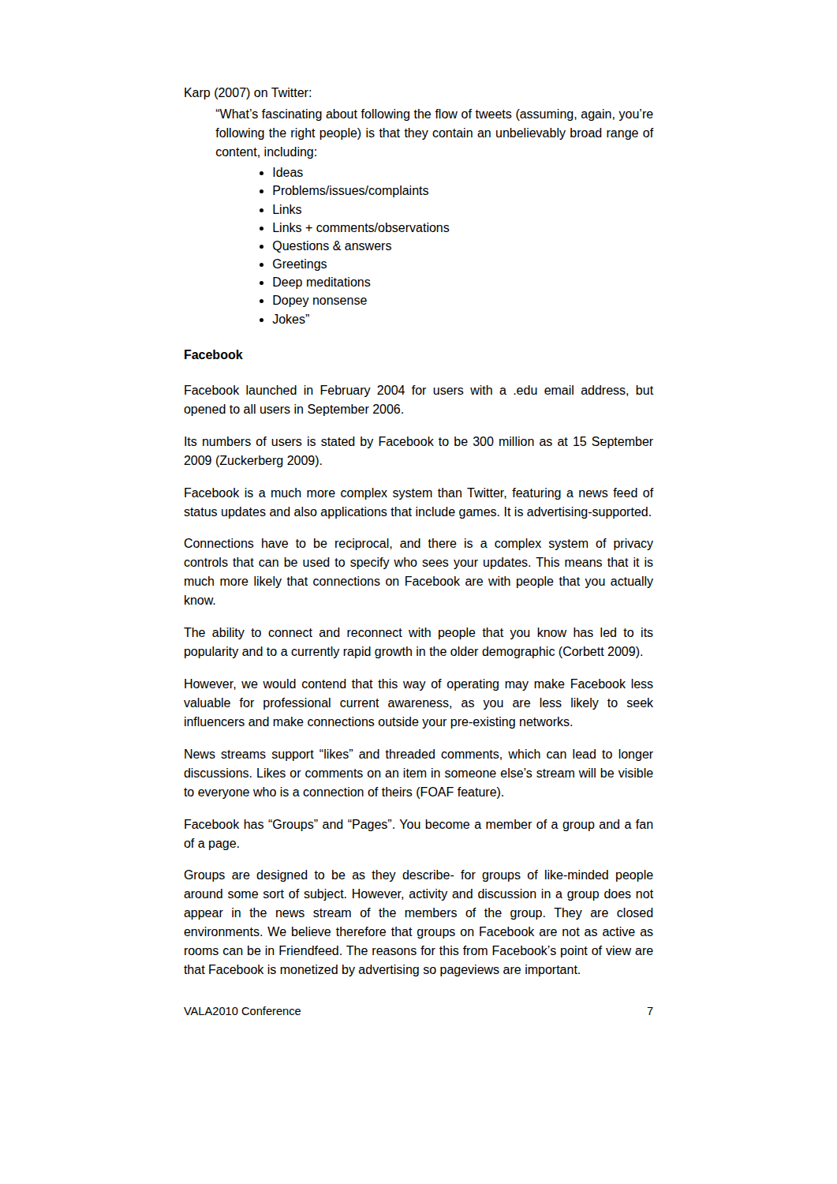Karp (2007) on Twitter:
“What’s fascinating about following the flow of tweets (assuming, again, you’re following the right people) is that they contain an unbelievably broad range of content, including:
Ideas
Problems/issues/complaints
Links
Links + comments/observations
Questions & answers
Greetings
Deep meditations
Dopey nonsense
Jokes”
Facebook
Facebook launched in February 2004 for users with a .edu email address, but opened to all users in September 2006.
Its numbers of users is stated by Facebook to be 300 million as at 15 September 2009 (Zuckerberg 2009).
Facebook is a much more complex system than Twitter, featuring a news feed of status updates and also applications that include games. It is advertising-supported.
Connections have to be reciprocal, and there is a complex system of privacy controls that can be used to specify who sees your updates. This means that it is much more likely that connections on Facebook are with people that you actually know.
The ability to connect and reconnect with people that you know has led to its popularity and to a currently rapid growth in the older demographic (Corbett 2009).
However, we would contend that this way of operating may make Facebook less valuable for professional current awareness, as you are less likely to seek influencers and make connections outside your pre-existing networks.
News streams support “likes” and threaded comments, which can lead to longer discussions. Likes or comments on an item in someone else’s stream will be visible to everyone who is a connection of theirs (FOAF feature).
Facebook has “Groups” and “Pages”. You become a member of a group and a fan of a page.
Groups are designed to be as they describe- for groups of like-minded people around some sort of subject. However, activity and discussion in a group does not appear in the news stream of the members of the group. They are closed environments. We believe therefore that groups on Facebook are not as active as rooms can be in Friendfeed. The reasons for this from Facebook’s point of view are that Facebook is monetized by advertising so pageviews are important.
VALA2010 Conference 7